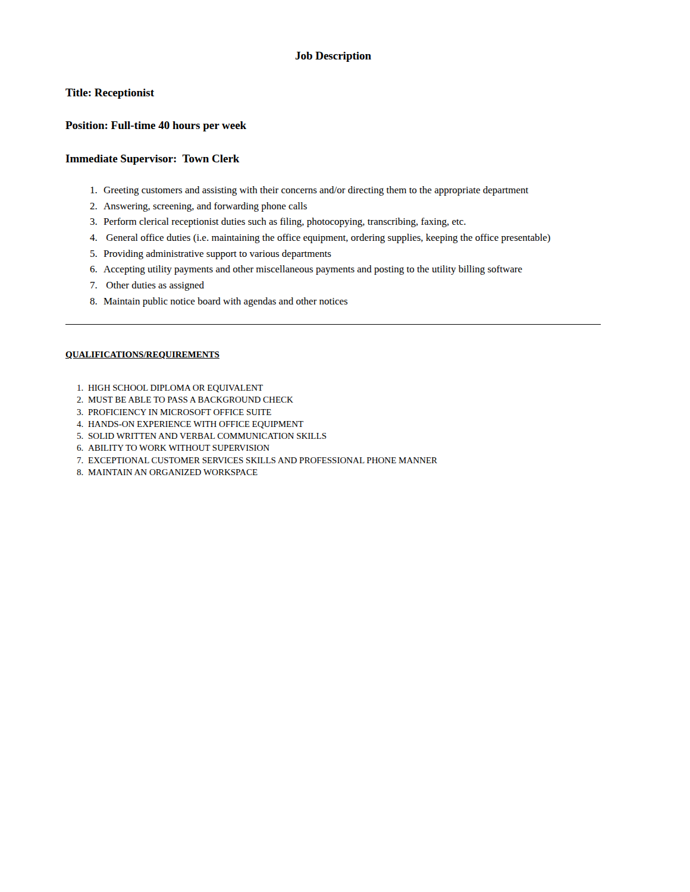Job Description
Title: Receptionist
Position: Full-time 40 hours per week
Immediate Supervisor: Town Clerk
Greeting customers and assisting with their concerns and/or directing them to the appropriate department
Answering, screening, and forwarding phone calls
Perform clerical receptionist duties such as filing, photocopying, transcribing, faxing, etc.
General office duties (i.e. maintaining the office equipment, ordering supplies, keeping the office presentable)
Providing administrative support to various departments
Accepting utility payments and other miscellaneous payments and posting to the utility billing software
Other duties as assigned
Maintain public notice board with agendas and other notices
Qualifications/Requirements
High school diploma or equivalent
Must be able to pass a background check
Proficiency in Microsoft Office Suite
Hands-on experience with office equipment
Solid written and verbal communication skills
Ability to work without supervision
Exceptional customer services skills and professional phone manner
Maintain an organized workspace